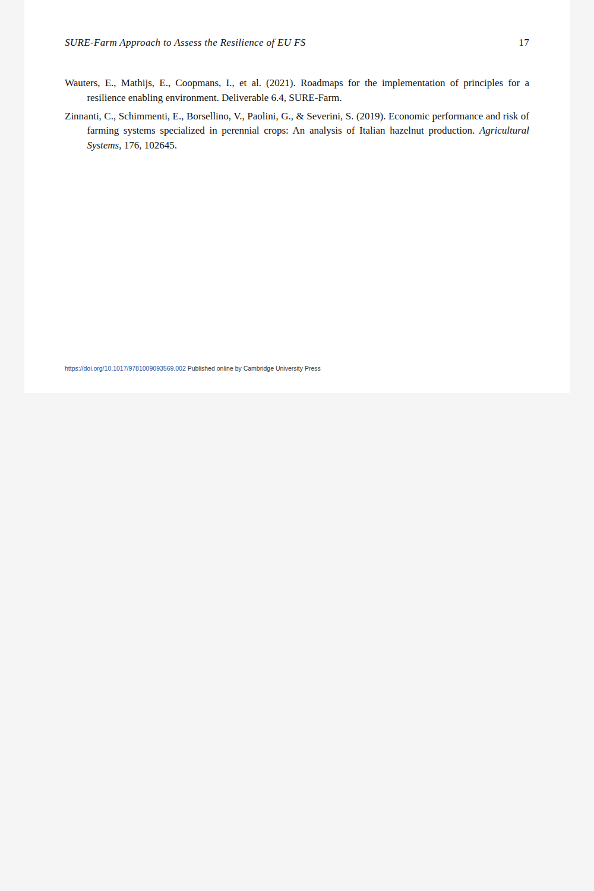SURE-Farm Approach to Assess the Resilience of EU FS 17
Wauters, E., Mathijs, E., Coopmans, I., et al. (2021). Roadmaps for the implementation of principles for a resilience enabling environment. Deliverable 6.4, SURE-Farm.
Zinnanti, C., Schimmenti, E., Borsellino, V., Paolini, G., & Severini, S. (2019). Economic performance and risk of farming systems specialized in perennial crops: An analysis of Italian hazelnut production. Agricultural Systems, 176, 102645.
https://doi.org/10.1017/9781009093569.002 Published online by Cambridge University Press